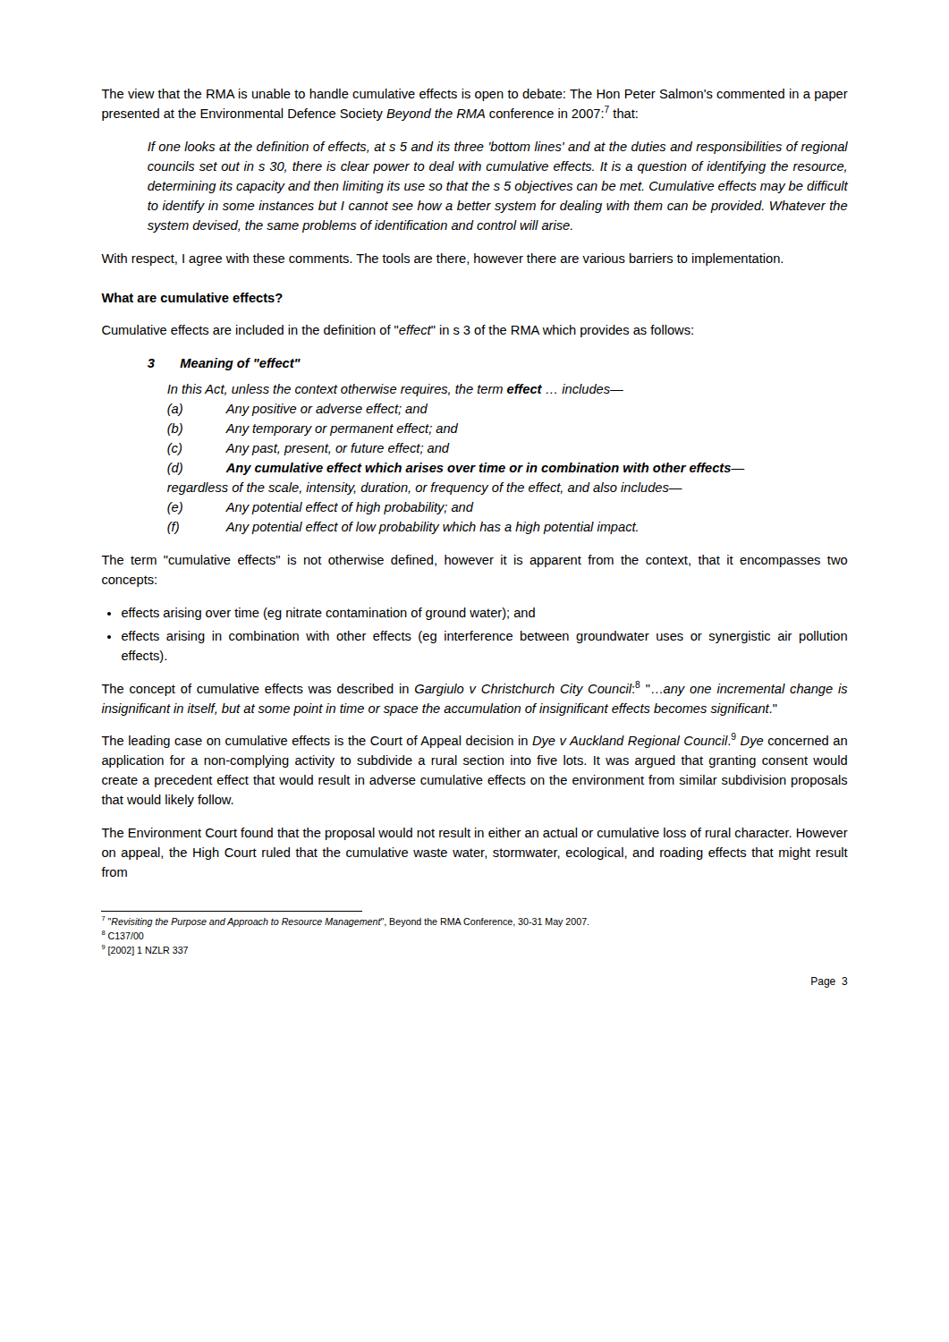The view that the RMA is unable to handle cumulative effects is open to debate: The Hon Peter Salmon's commented in a paper presented at the Environmental Defence Society Beyond the RMA conference in 2007:7 that:
If one looks at the definition of effects, at s 5 and its three 'bottom lines' and at the duties and responsibilities of regional councils set out in s 30, there is clear power to deal with cumulative effects. It is a question of identifying the resource, determining its capacity and then limiting its use so that the s 5 objectives can be met. Cumulative effects may be difficult to identify in some instances but I cannot see how a better system for dealing with them can be provided. Whatever the system devised, the same problems of identification and control will arise.
With respect, I agree with these comments. The tools are there, however there are various barriers to implementation.
What are cumulative effects?
Cumulative effects are included in the definition of "effect" in s 3 of the RMA which provides as follows:
3 Meaning of "effect"
In this Act, unless the context otherwise requires, the term effect … includes—
(a) Any positive or adverse effect; and
(b) Any temporary or permanent effect; and
(c) Any past, present, or future effect; and
(d) Any cumulative effect which arises over time or in combination with other effects—
regardless of the scale, intensity, duration, or frequency of the effect, and also includes—
(e) Any potential effect of high probability; and
(f) Any potential effect of low probability which has a high potential impact.
The term "cumulative effects" is not otherwise defined, however it is apparent from the context, that it encompasses two concepts:
effects arising over time (eg nitrate contamination of ground water); and
effects arising in combination with other effects (eg interference between groundwater uses or synergistic air pollution effects).
The concept of cumulative effects was described in Gargiulo v Christchurch City Council:8 "…any one incremental change is insignificant in itself, but at some point in time or space the accumulation of insignificant effects becomes significant."
The leading case on cumulative effects is the Court of Appeal decision in Dye v Auckland Regional Council.9 Dye concerned an application for a non-complying activity to subdivide a rural section into five lots. It was argued that granting consent would create a precedent effect that would result in adverse cumulative effects on the environment from similar subdivision proposals that would likely follow.
The Environment Court found that the proposal would not result in either an actual or cumulative loss of rural character. However on appeal, the High Court ruled that the cumulative waste water, stormwater, ecological, and roading effects that might result from
7 "Revisiting the Purpose and Approach to Resource Management", Beyond the RMA Conference, 30-31 May 2007.
8 C137/00
9 [2002] 1 NZLR 337
Page 3